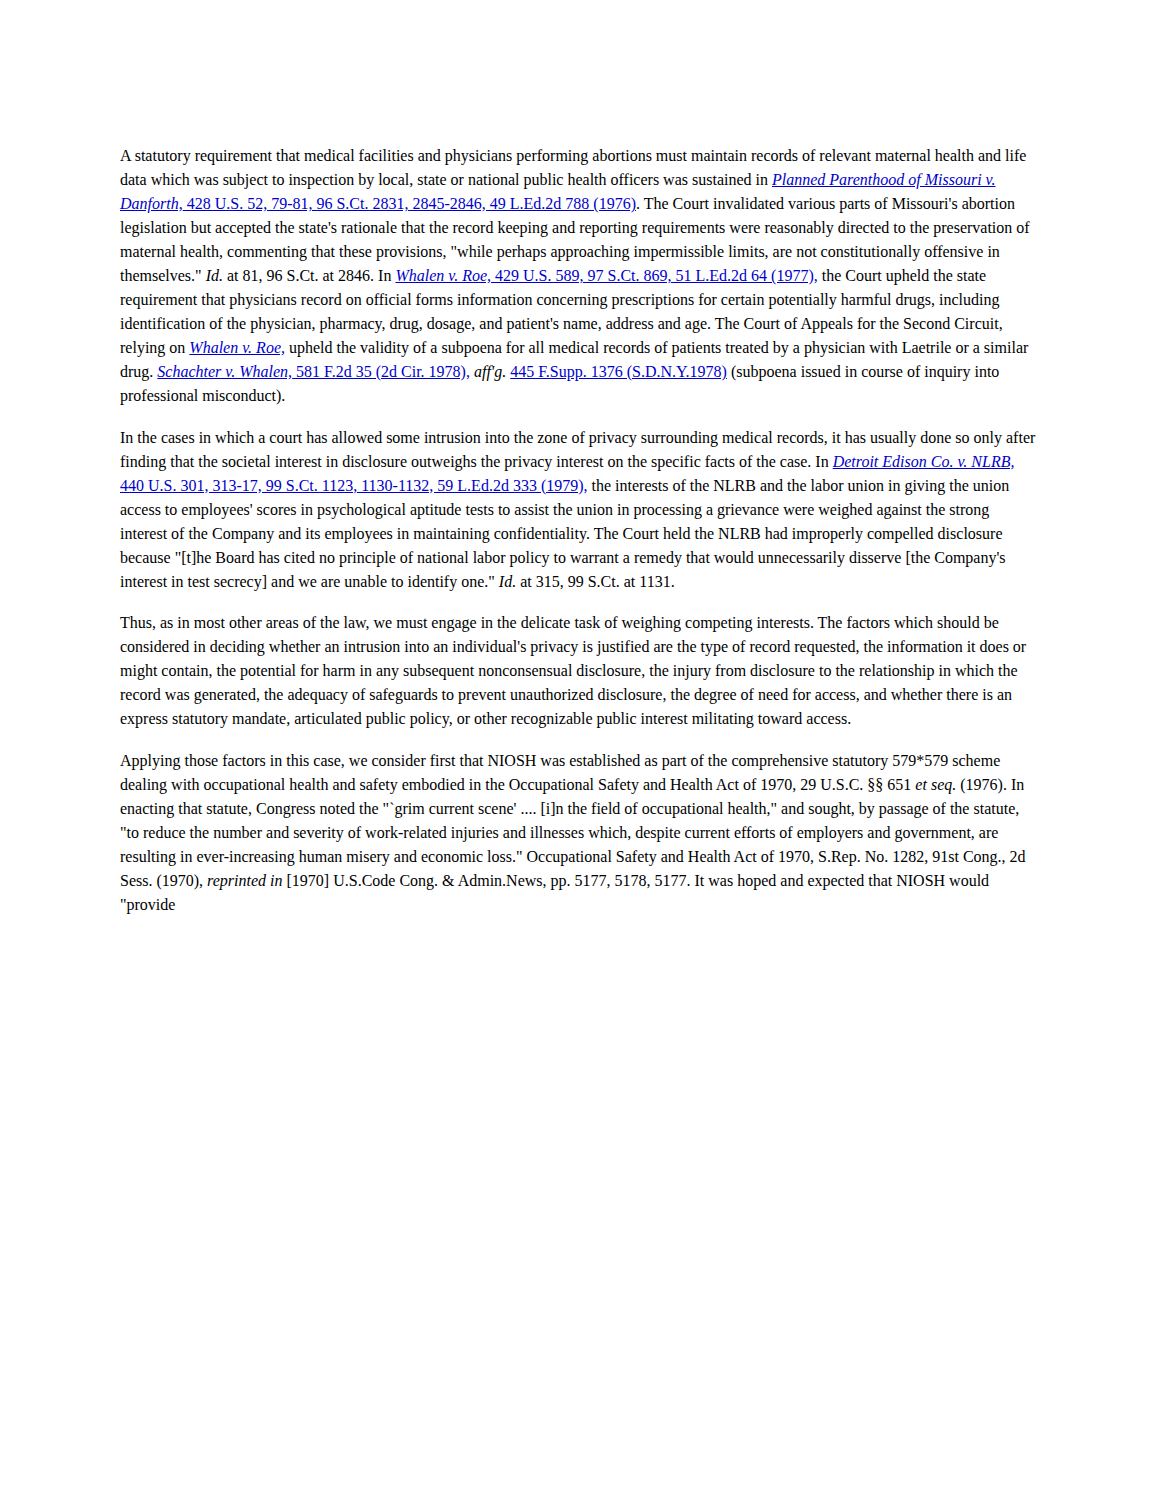A statutory requirement that medical facilities and physicians performing abortions must maintain records of relevant maternal health and life data which was subject to inspection by local, state or national public health officers was sustained in Planned Parenthood of Missouri v. Danforth, 428 U.S. 52, 79-81, 96 S.Ct. 2831, 2845-2846, 49 L.Ed.2d 788 (1976). The Court invalidated various parts of Missouri's abortion legislation but accepted the state's rationale that the record keeping and reporting requirements were reasonably directed to the preservation of maternal health, commenting that these provisions, "while perhaps approaching impermissible limits, are not constitutionally offensive in themselves." Id. at 81, 96 S.Ct. at 2846. In Whalen v. Roe, 429 U.S. 589, 97 S.Ct. 869, 51 L.Ed.2d 64 (1977), the Court upheld the state requirement that physicians record on official forms information concerning prescriptions for certain potentially harmful drugs, including identification of the physician, pharmacy, drug, dosage, and patient's name, address and age. The Court of Appeals for the Second Circuit, relying on Whalen v. Roe, upheld the validity of a subpoena for all medical records of patients treated by a physician with Laetrile or a similar drug. Schachter v. Whalen, 581 F.2d 35 (2d Cir. 1978), aff'g. 445 F.Supp. 1376 (S.D.N.Y.1978) (subpoena issued in course of inquiry into professional misconduct).
In the cases in which a court has allowed some intrusion into the zone of privacy surrounding medical records, it has usually done so only after finding that the societal interest in disclosure outweighs the privacy interest on the specific facts of the case. In Detroit Edison Co. v. NLRB, 440 U.S. 301, 313-17, 99 S.Ct. 1123, 1130-1132, 59 L.Ed.2d 333 (1979), the interests of the NLRB and the labor union in giving the union access to employees' scores in psychological aptitude tests to assist the union in processing a grievance were weighed against the strong interest of the Company and its employees in maintaining confidentiality. The Court held the NLRB had improperly compelled disclosure because "[t]he Board has cited no principle of national labor policy to warrant a remedy that would unnecessarily disserve [the Company's interest in test secrecy] and we are unable to identify one." Id. at 315, 99 S.Ct. at 1131.
Thus, as in most other areas of the law, we must engage in the delicate task of weighing competing interests. The factors which should be considered in deciding whether an intrusion into an individual's privacy is justified are the type of record requested, the information it does or might contain, the potential for harm in any subsequent nonconsensual disclosure, the injury from disclosure to the relationship in which the record was generated, the adequacy of safeguards to prevent unauthorized disclosure, the degree of need for access, and whether there is an express statutory mandate, articulated public policy, or other recognizable public interest militating toward access.
Applying those factors in this case, we consider first that NIOSH was established as part of the comprehensive statutory 579*579 scheme dealing with occupational health and safety embodied in the Occupational Safety and Health Act of 1970, 29 U.S.C. §§ 651 et seq. (1976). In enacting that statute, Congress noted the "`grim current scene' .... [i]n the field of occupational health," and sought, by passage of the statute, "to reduce the number and severity of work-related injuries and illnesses which, despite current efforts of employers and government, are resulting in ever-increasing human misery and economic loss." Occupational Safety and Health Act of 1970, S.Rep. No. 1282, 91st Cong., 2d Sess. (1970), reprinted in [1970] U.S.Code Cong. & Admin.News, pp. 5177, 5178, 5177. It was hoped and expected that NIOSH would "provide